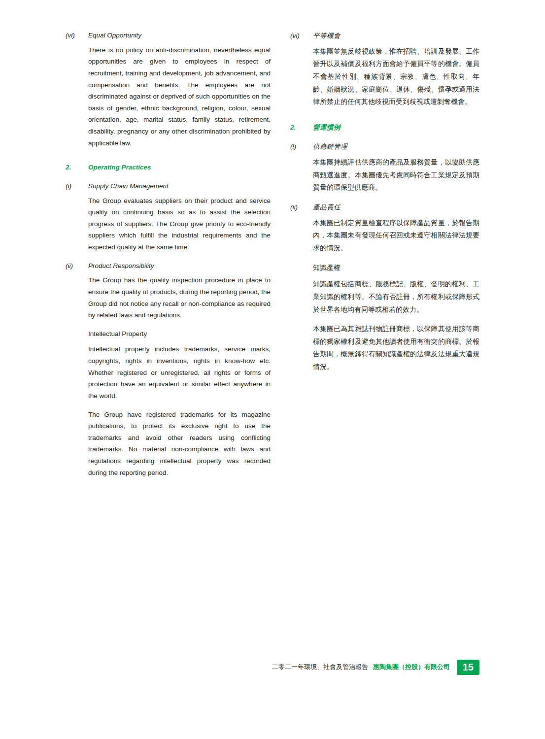(vi)
Equal Opportunity
There is no policy on anti-discrimination, nevertheless equal opportunities are given to employees in respect of recruitment, training and development, job advancement, and compensation and benefits. The employees are not discriminated against or deprived of such opportunities on the basis of gender, ethnic background, religion, colour, sexual orientation, age, marital status, family status, retirement, disability, pregnancy or any other discrimination prohibited by applicable law.
2.
Operating Practices
(i)
Supply Chain Management
The Group evaluates suppliers on their product and service quality on continuing basis so as to assist the selection progress of suppliers. The Group give priority to eco-friendly suppliers which fulfill the industrial requirements and the expected quality at the same time.
(ii)
Product Responsibility
The Group has the quality inspection procedure in place to ensure the quality of products, during the reporting period, the Group did not notice any recall or non-compliance as required by related laws and regulations.
Intellectual Property
Intellectual property includes trademarks, service marks, copyrights, rights in inventions, rights in know-how etc. Whether registered or unregistered, all rights or forms of protection have an equivalent or similar effect anywhere in the world.
The Group have registered trademarks for its magazine publications, to protect its exclusive right to use the trademarks and avoid other readers using conflicting trademarks. No material non-compliance with laws and regulations regarding intellectual property was recorded during the reporting period.
(vi)
平等機會
本集團並無反歧視政策，惟在招聘、培訓及發展、工作晉升以及補償及福利方面會給予僱員平等的機會。僱員不會基於性別、種族背景、宗教、膚色、性取向、年齡、婚姻狀況、家庭崗位、退休、傷殘、懷孕或適用法律所禁止的任何其他歧視而受到歧視或遭剝奪機會。
2.
營運慣例
(i)
供應鏈管理
本集團持續評估供應商的產品及服務質量，以協助供應商甄選進度。本集團優先考慮同時符合工業規定及預期質量的環保型供應商。
(ii)
產品責任
本集團已制定質量檢查程序以保障產品質量，於報告期內，本集團未有發現任何召回或未遵守相關法律法規要求的情況。
知識產權
知識產權包括商標、服務標記、版權、發明的權利、工業知識的權利等。不論有否註冊，所有權利或保障形式於世界各地均有同等或相若的效力。
本集團已為其雜誌刊物註冊商標，以保障其使用該等商標的獨家權利及避免其他讀者使用有衝突的商標。於報告期間，概無錄得有關知識產權的法律及法規重大違規情況。
二零二一年環境、社會及管治報告 惠陶集團（控股）有限公司 15